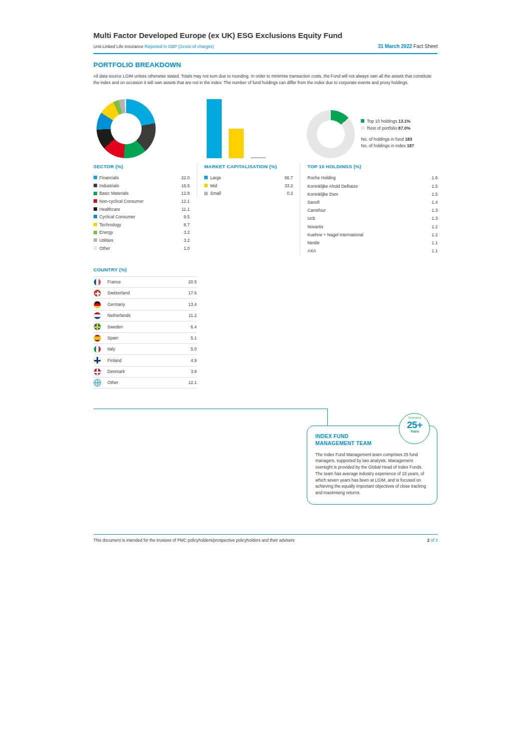Multi Factor Developed Europe (ex UK) ESG Exclusions Equity Fund
Unit-Linked Life Insurance Reported in GBP (Gross of charges)
31 March 2022 Fact Sheet
PORTFOLIO BREAKDOWN
All data source LGIM unless otherwise stated. Totals may not sum due to rounding. In order to minimise transaction costs, the Fund will not always own all the assets that constitute the index and on occasion it will own assets that are not in the index. The number of fund holdings can differ from the index due to corporate events and proxy holdings.
Top 10 holdings 13.1%
Rest of portfolio 87.0%
No. of holdings in fund 183
No. of holdings in index 187
SECTOR (%)
| Financials | 22.0 |
| Industrials | 16.5 |
| Basic Materials | 12.8 |
| Non-cyclical Consumer | 12.1 |
| Healthcare | 11.1 |
| Cyclical Consumer | 9.5 |
| Technology | 8.7 |
| Energy | 3.2 |
| Utilities | 3.2 |
| Other | 1.0 |
MARKET CAPITALISATION (%)
| Large | 66.7 |
| Mid | 33.2 |
| Small | 0.2 |
TOP 10 HOLDINGS (%)
| Roche Holding | 1.6 |
| Koninklijke Ahold Delhaize | 1.5 |
| Koninklijke Dsm | 1.5 |
| Sanofi | 1.4 |
| Carrefour | 1.3 |
| Ucb | 1.3 |
| Novartis | 1.2 |
| Kuehne + Nagel International | 1.2 |
| Nestle | 1.1 |
| AXA | 1.1 |
COUNTRY (%)
| | France | 20.5 |
| | Switzerland | 17.6 |
| | Germany | 13.4 |
| | Netherlands | 11.2 |
| | Sweden | 6.4 |
| | Spain | 5.1 |
| | Italy | 5.0 |
| | Finland | 4.9 |
| | Denmark | 3.9 |
| | Other | 12.1 |
Celebrating 25+ Years
INDEX FUND
MANAGEMENT TEAM
The Index Fund Management team comprises 25 fund managers, supported by two analysts. Management oversight is provided by the Global Head of Index Funds. The team has average industry experience of 15 years, of which seven years has been at LGIM, and is focused on achieving the equally important objectives of close tracking and maximising returns.
This document is intended for the trustees of PMC policyholders/prospective policyholders and their advisers
2 of 3